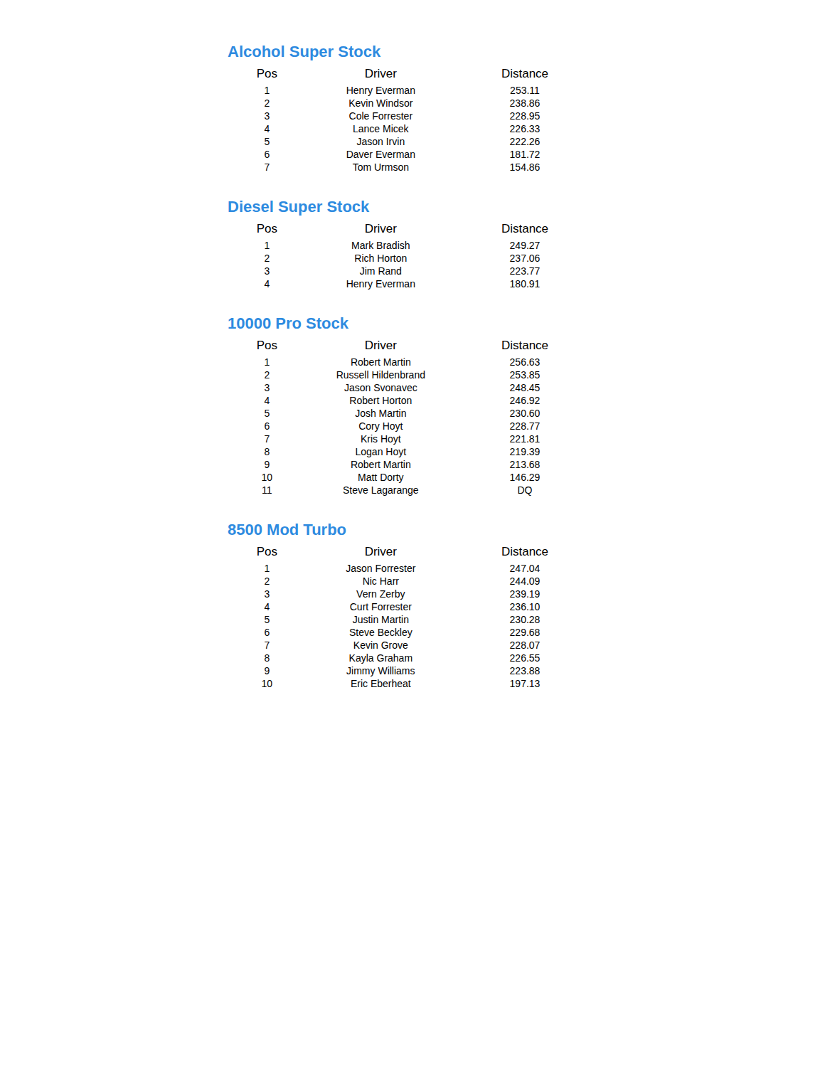Alcohol Super Stock
| Pos | Driver | Distance |
| --- | --- | --- |
| 1 | Henry Everman | 253.11 |
| 2 | Kevin Windsor | 238.86 |
| 3 | Cole Forrester | 228.95 |
| 4 | Lance Micek | 226.33 |
| 5 | Jason Irvin | 222.26 |
| 6 | Daver Everman | 181.72 |
| 7 | Tom Urmson | 154.86 |
Diesel Super Stock
| Pos | Driver | Distance |
| --- | --- | --- |
| 1 | Mark Bradish | 249.27 |
| 2 | Rich Horton | 237.06 |
| 3 | Jim Rand | 223.77 |
| 4 | Henry Everman | 180.91 |
10000 Pro Stock
| Pos | Driver | Distance |
| --- | --- | --- |
| 1 | Robert Martin | 256.63 |
| 2 | Russell Hildenbrand | 253.85 |
| 3 | Jason Svonavec | 248.45 |
| 4 | Robert Horton | 246.92 |
| 5 | Josh Martin | 230.60 |
| 6 | Cory Hoyt | 228.77 |
| 7 | Kris Hoyt | 221.81 |
| 8 | Logan Hoyt | 219.39 |
| 9 | Robert Martin | 213.68 |
| 10 | Matt Dorty | 146.29 |
| 11 | Steve Lagarange | DQ |
8500 Mod Turbo
| Pos | Driver | Distance |
| --- | --- | --- |
| 1 | Jason Forrester | 247.04 |
| 2 | Nic Harr | 244.09 |
| 3 | Vern Zerby | 239.19 |
| 4 | Curt Forrester | 236.10 |
| 5 | Justin Martin | 230.28 |
| 6 | Steve Beckley | 229.68 |
| 7 | Kevin Grove | 228.07 |
| 8 | Kayla Graham | 226.55 |
| 9 | Jimmy Williams | 223.88 |
| 10 | Eric Eberheat | 197.13 |